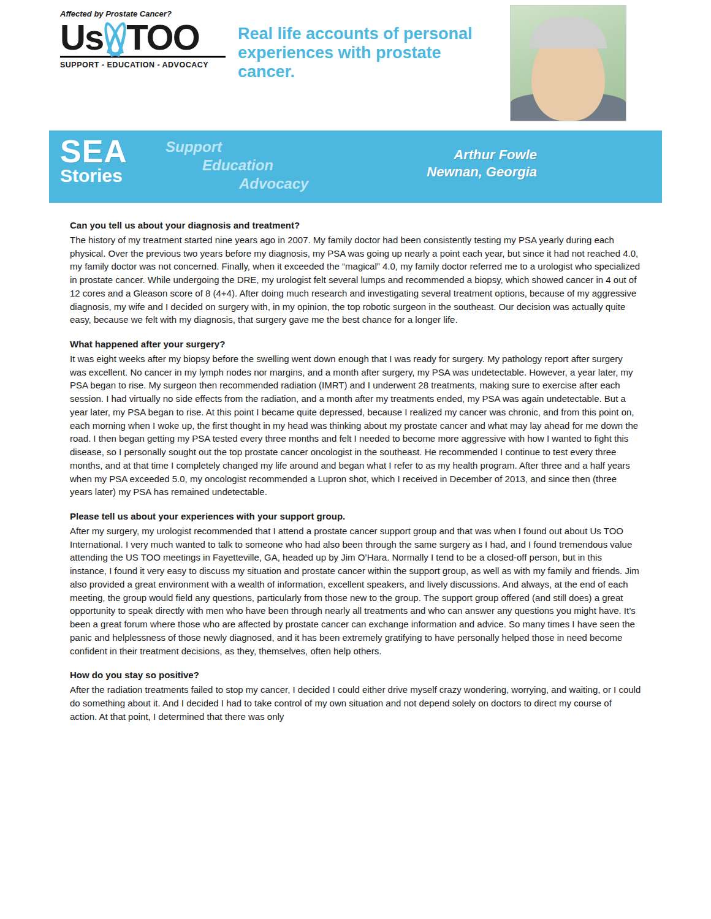Affected by Prostate Cancer?
Us TOO
SUPPORT - EDUCATION - ADVOCACY
Real life accounts of personal
experiences with prostate cancer.
SEA
Stories
Support Education Advocacy
Arthur Fowle
Newnan, Georgia
Can you tell us about your diagnosis and treatment?
The history of my treatment started nine years ago in 2007. My family doctor had been consistently testing my PSA yearly during each physical. Over the previous two years before my diagnosis, my PSA was going up nearly a point each year, but since it had not reached 4.0, my family doctor was not concerned. Finally, when it exceeded the “magical” 4.0, my family doctor referred me to a urologist who specialized in prostate cancer. While undergoing the DRE, my urologist felt several lumps and recommended a biopsy, which showed cancer in 4 out of 12 cores and a Gleason score of 8 (4+4). After doing much research and investigating several treatment options, because of my aggressive diagnosis, my wife and I decided on surgery with, in my opinion, the top robotic surgeon in the southeast. Our decision was actually quite easy, because we felt with my diagnosis, that surgery gave me the best chance for a longer life.
What happened after your surgery?
It was eight weeks after my biopsy before the swelling went down enough that I was ready for surgery. My pathology report after surgery was excellent. No cancer in my lymph nodes nor margins, and a month after surgery, my PSA was undetectable. However, a year later, my PSA began to rise. My surgeon then recommended radiation (IMRT) and I underwent 28 treatments, making sure to exercise after each session. I had virtually no side effects from the radiation, and a month after my treatments ended, my PSA was again undetectable. But a year later, my PSA began to rise. At this point I became quite depressed, because I realized my cancer was chronic, and from this point on, each morning when I woke up, the first thought in my head was thinking about my prostate cancer and what may lay ahead for me down the road. I then began getting my PSA tested every three months and felt I needed to become more aggressive with how I wanted to fight this disease, so I personally sought out the top prostate cancer oncologist in the southeast. He recommended I continue to test every three months, and at that time I completely changed my life around and began what I refer to as my health program. After three and a half years when my PSA exceeded 5.0, my oncologist recommended a Lupron shot, which I received in December of 2013, and since then (three years later) my PSA has remained undetectable.
Please tell us about your experiences with your support group.
After my surgery, my urologist recommended that I attend a prostate cancer support group and that was when I found out about Us TOO International. I very much wanted to talk to someone who had also been through the same surgery as I had, and I found tremendous value attending the US TOO meetings in Fayetteville, GA, headed up by Jim O’Hara. Normally I tend to be a closed-off person, but in this instance, I found it very easy to discuss my situation and prostate cancer within the support group, as well as with my family and friends. Jim also provided a great environment with a wealth of information, excellent speakers, and lively discussions. And always, at the end of each meeting, the group would field any questions, particularly from those new to the group. The support group offered (and still does) a great opportunity to speak directly with men who have been through nearly all treatments and who can answer any questions you might have. It’s been a great forum where those who are affected by prostate cancer can exchange information and advice. So many times I have seen the panic and helplessness of those newly diagnosed, and it has been extremely gratifying to have personally helped those in need become confident in their treatment decisions, as they, themselves, often help others.
How do you stay so positive?
After the radiation treatments failed to stop my cancer, I decided I could either drive myself crazy wondering, worrying, and waiting, or I could do something about it. And I decided I had to take control of my own situation and not depend solely on doctors to direct my course of action. At that point, I determined that there was only